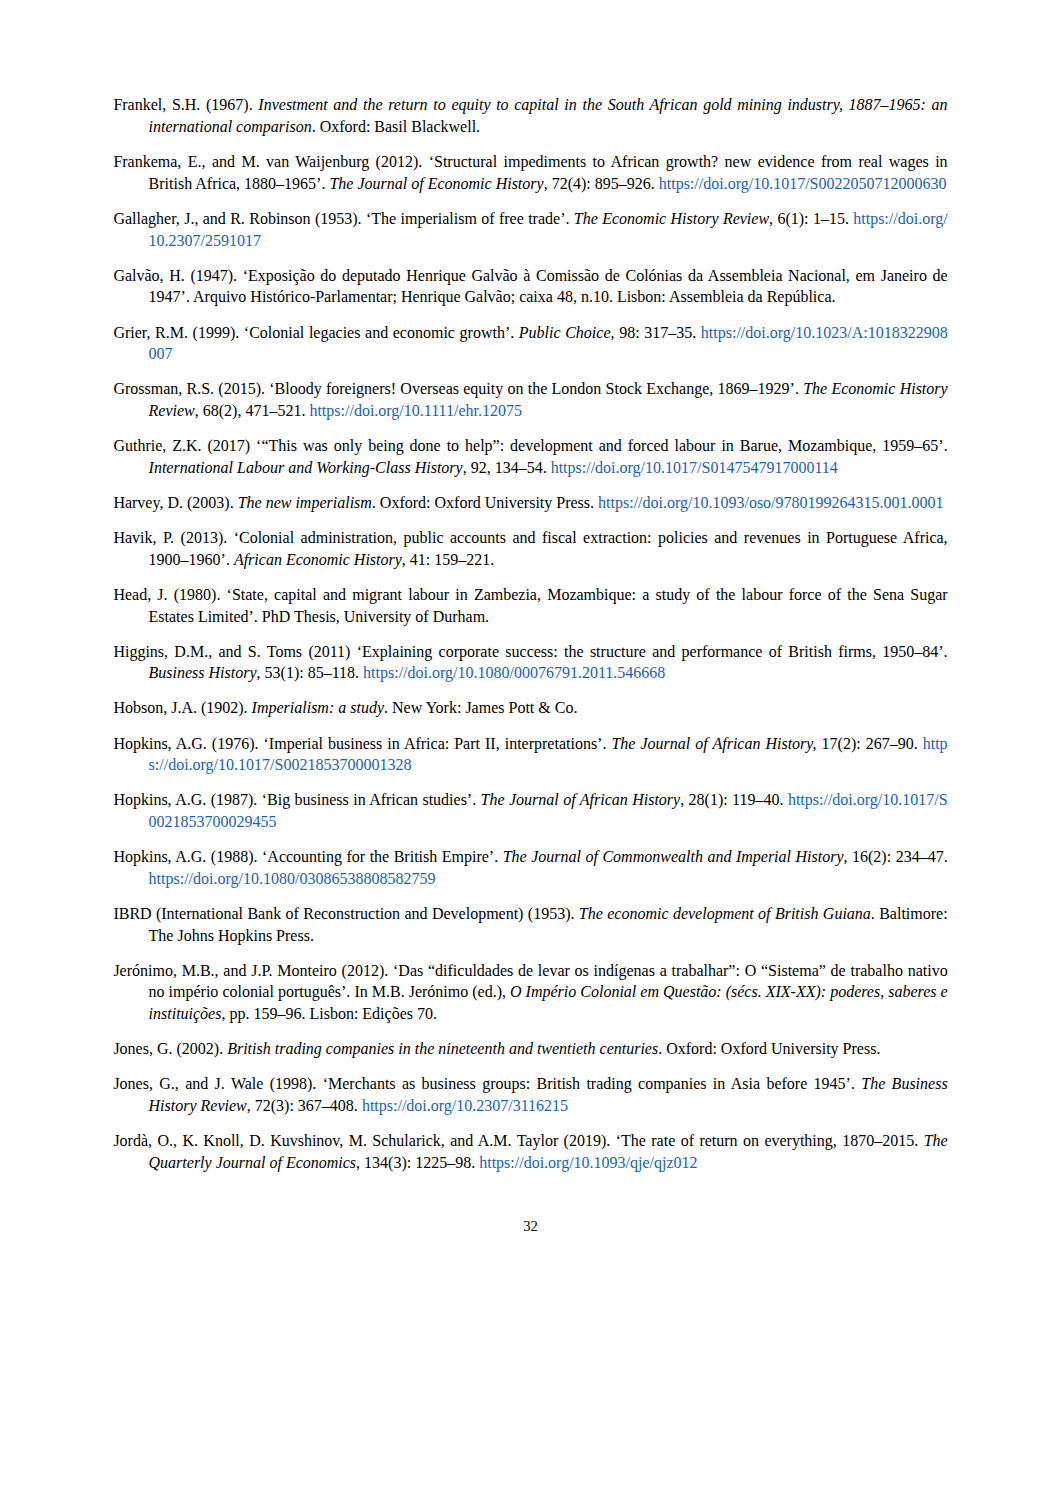Frankel, S.H. (1967). Investment and the return to equity to capital in the South African gold mining industry, 1887–1965: an international comparison. Oxford: Basil Blackwell.
Frankema, E., and M. van Waijenburg (2012). ‘Structural impediments to African growth? new evidence from real wages in British Africa, 1880–1965’. The Journal of Economic History, 72(4): 895–926. https://doi.org/10.1017/S0022050712000630
Gallagher, J., and R. Robinson (1953). ‘The imperialism of free trade’. The Economic History Review, 6(1): 1–15. https://doi.org/10.2307/2591017
Galvão, H. (1947). ‘Exposição do deputado Henrique Galvão à Comissão de Colónias da Assembleia Nacional, em Janeiro de 1947’. Arquivo Histórico-Parlamentar; Henrique Galvão; caixa 48, n.10. Lisbon: Assembleia da República.
Grier, R.M. (1999). ‘Colonial legacies and economic growth’. Public Choice, 98: 317–35. https://doi.org/10.1023/A:1018322908007
Grossman, R.S. (2015). ‘Bloody foreigners! Overseas equity on the London Stock Exchange, 1869–1929’. The Economic History Review, 68(2), 471–521. https://doi.org/10.1111/ehr.12075
Guthrie, Z.K. (2017) ‘“This was only being done to help”: development and forced labour in Barue, Mozambique, 1959–65’. International Labour and Working-Class History, 92, 134–54. https://doi.org/10.1017/S0147547917000114
Harvey, D. (2003). The new imperialism. Oxford: Oxford University Press. https://doi.org/10.1093/oso/9780199264315.001.0001
Havik, P. (2013). ‘Colonial administration, public accounts and fiscal extraction: policies and revenues in Portuguese Africa, 1900–1960’. African Economic History, 41: 159–221.
Head, J. (1980). ‘State, capital and migrant labour in Zambezia, Mozambique: a study of the labour force of the Sena Sugar Estates Limited’. PhD Thesis, University of Durham.
Higgins, D.M., and S. Toms (2011) ‘Explaining corporate success: the structure and performance of British firms, 1950–84’. Business History, 53(1): 85–118. https://doi.org/10.1080/00076791.2011.546668
Hobson, J.A. (1902). Imperialism: a study. New York: James Pott & Co.
Hopkins, A.G. (1976). ‘Imperial business in Africa: Part II, interpretations’. The Journal of African History, 17(2): 267–90. https://doi.org/10.1017/S0021853700001328
Hopkins, A.G. (1987). ‘Big business in African studies’. The Journal of African History, 28(1): 119–40. https://doi.org/10.1017/S0021853700029455
Hopkins, A.G. (1988). ‘Accounting for the British Empire’. The Journal of Commonwealth and Imperial History, 16(2): 234–47. https://doi.org/10.1080/03086538808582759
IBRD (International Bank of Reconstruction and Development) (1953). The economic development of British Guiana. Baltimore: The Johns Hopkins Press.
Jerónimo, M.B., and J.P. Monteiro (2012). ‘Das “dificuldades de levar os indígenas a trabalhar”: O “Sistema” de trabalho nativo no império colonial português’. In M.B. Jerónimo (ed.), O Império Colonial em Questão: (sécs. XIX-XX): poderes, saberes e instituições, pp. 159–96. Lisbon: Edições 70.
Jones, G. (2002). British trading companies in the nineteenth and twentieth centuries. Oxford: Oxford University Press.
Jones, G., and J. Wale (1998). ‘Merchants as business groups: British trading companies in Asia before 1945’. The Business History Review, 72(3): 367–408. https://doi.org/10.2307/3116215
Jordà, O., K. Knoll, D. Kuvshinov, M. Schularick, and A.M. Taylor (2019). ‘The rate of return on everything, 1870–2015. The Quarterly Journal of Economics, 134(3): 1225–98. https://doi.org/10.1093/qje/qjz012
32